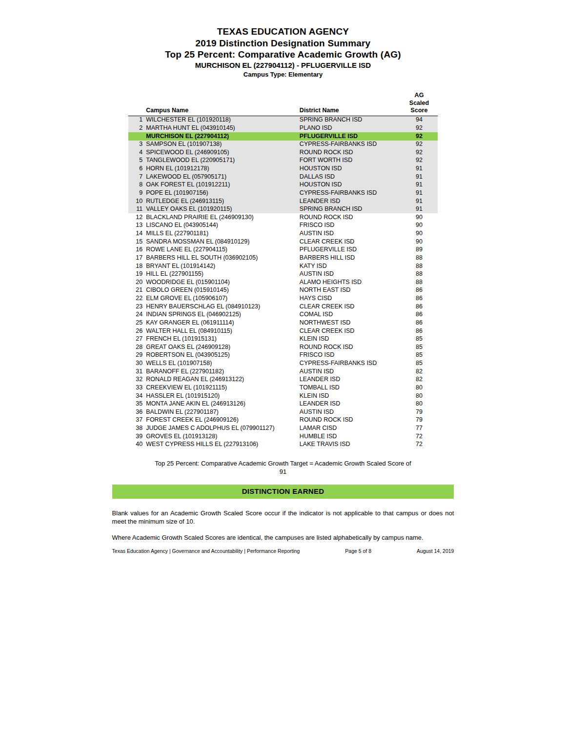TEXAS EDUCATION AGENCY
2019 Distinction Designation Summary
Top 25 Percent: Comparative Academic Growth (AG)
MURCHISON EL (227904112) - PFLUGERVILLE ISD
Campus Type: Elementary
| | Campus Name | District Name | AG Scaled Score |
| --- | --- | --- | --- |
| 1 | WILCHESTER EL (101920118) | SPRING BRANCH ISD | 94 |
| 2 | MARTHA HUNT EL (043910145) | PLANO ISD | 92 |
| | MURCHISON EL (227904112) | PFLUGERVILLE ISD | 92 |
| 3 | SAMPSON EL (101907138) | CYPRESS-FAIRBANKS ISD | 92 |
| 4 | SPICEWOOD EL (246909105) | ROUND ROCK ISD | 92 |
| 5 | TANGLEWOOD EL (220905171) | FORT WORTH ISD | 92 |
| 6 | HORN EL (101912178) | HOUSTON ISD | 91 |
| 7 | LAKEWOOD EL (057905171) | DALLAS ISD | 91 |
| 8 | OAK FOREST EL (101912211) | HOUSTON ISD | 91 |
| 9 | POPE EL (101907156) | CYPRESS-FAIRBANKS ISD | 91 |
| 10 | RUTLEDGE EL (246913115) | LEANDER ISD | 91 |
| 11 | VALLEY OAKS EL (101920115) | SPRING BRANCH ISD | 91 |
| 12 | BLACKLAND PRAIRIE EL (246909130) | ROUND ROCK ISD | 90 |
| 13 | LISCANO EL (043905144) | FRISCO ISD | 90 |
| 14 | MILLS EL (227901181) | AUSTIN ISD | 90 |
| 15 | SANDRA MOSSMAN EL (084910129) | CLEAR CREEK ISD | 90 |
| 16 | ROWE LANE EL (227904115) | PFLUGERVILLE ISD | 89 |
| 17 | BARBERS HILL EL SOUTH (036902105) | BARBERS HILL ISD | 88 |
| 18 | BRYANT EL (101914142) | KATY ISD | 88 |
| 19 | HILL EL (227901155) | AUSTIN ISD | 88 |
| 20 | WOODRIDGE EL (015901104) | ALAMO HEIGHTS ISD | 88 |
| 21 | CIBOLO GREEN (015910145) | NORTH EAST ISD | 86 |
| 22 | ELM GROVE EL (105906107) | HAYS CISD | 86 |
| 23 | HENRY BAUERSCHLAG EL (084910123) | CLEAR CREEK ISD | 86 |
| 24 | INDIAN SPRINGS EL (046902125) | COMAL ISD | 86 |
| 25 | KAY GRANGER EL (061911114) | NORTHWEST ISD | 86 |
| 26 | WALTER HALL EL (084910115) | CLEAR CREEK ISD | 86 |
| 27 | FRENCH EL (101915131) | KLEIN ISD | 85 |
| 28 | GREAT OAKS EL (246909128) | ROUND ROCK ISD | 85 |
| 29 | ROBERTSON EL (043905125) | FRISCO ISD | 85 |
| 30 | WELLS EL (101907158) | CYPRESS-FAIRBANKS ISD | 85 |
| 31 | BARANOFF EL (227901182) | AUSTIN ISD | 82 |
| 32 | RONALD REAGAN EL (246913122) | LEANDER ISD | 82 |
| 33 | CREEKVIEW EL (101921115) | TOMBALL ISD | 80 |
| 34 | HASSLER EL (101915120) | KLEIN ISD | 80 |
| 35 | MONTA JANE AKIN EL (246913126) | LEANDER ISD | 80 |
| 36 | BALDWIN EL (227901187) | AUSTIN ISD | 79 |
| 37 | FOREST CREEK EL (246909126) | ROUND ROCK ISD | 79 |
| 38 | JUDGE JAMES C ADOLPHUS EL (079901127) | LAMAR CISD | 77 |
| 39 | GROVES EL (101913128) | HUMBLE ISD | 72 |
| 40 | WEST CYPRESS HILLS EL (227913106) | LAKE TRAVIS ISD | 72 |
Top 25 Percent: Comparative Academic Growth Target = Academic Growth Scaled Score of 91
DISTINCTION EARNED
Blank values for an Academic Growth Scaled Score occur if the indicator is not applicable to that campus or does not meet the minimum size of 10.
Where Academic Growth Scaled Scores are identical, the campuses are listed alphabetically by campus name.
Texas Education Agency | Governance and Accountability | Performance Reporting
Page 5 of 8
August 14, 2019